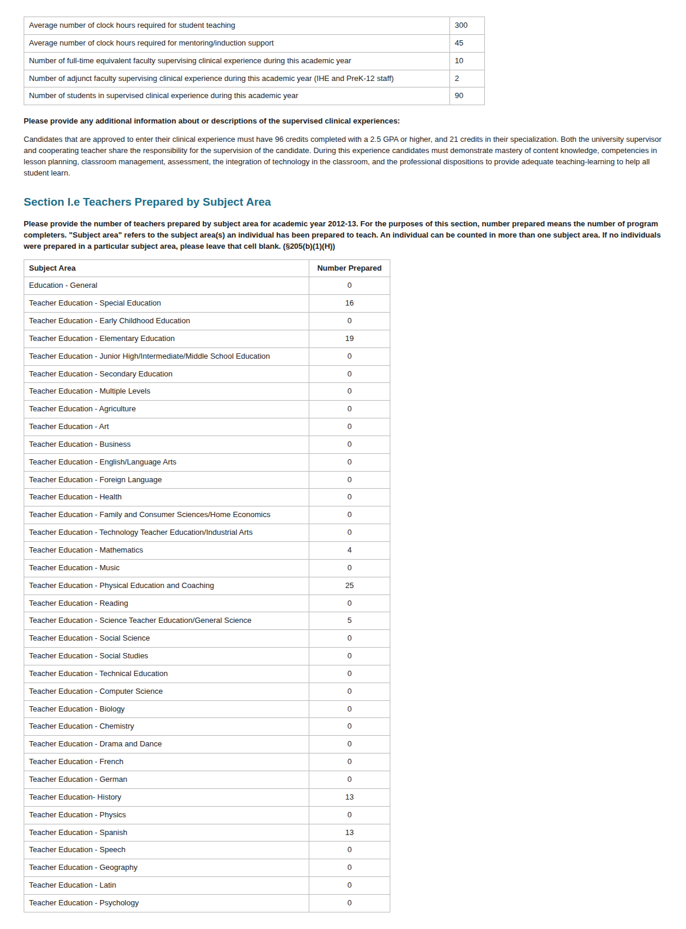| Average number of clock hours required for student teaching | 300 |
| Average number of clock hours required for mentoring/induction support | 45 |
| Number of full-time equivalent faculty supervising clinical experience during this academic year | 10 |
| Number of adjunct faculty supervising clinical experience during this academic year (IHE and PreK-12 staff) | 2 |
| Number of students in supervised clinical experience during this academic year | 90 |
Please provide any additional information about or descriptions of the supervised clinical experiences:
Candidates that are approved to enter their clinical experience must have 96 credits completed with a 2.5 GPA or higher, and 21 credits in their specialization. Both the university supervisor and cooperating teacher share the responsibility for the supervision of the candidate. During this experience candidates must demonstrate mastery of content knowledge, competencies in lesson planning, classroom management, assessment, the integration of technology in the classroom, and the professional dispositions to provide adequate teaching-learning to help all student learn.
Section I.e Teachers Prepared by Subject Area
Please provide the number of teachers prepared by subject area for academic year 2012-13. For the purposes of this section, number prepared means the number of program completers. "Subject area" refers to the subject area(s) an individual has been prepared to teach. An individual can be counted in more than one subject area. If no individuals were prepared in a particular subject area, please leave that cell blank. (§205(b)(1)(H))
| Subject Area | Number Prepared |
| --- | --- |
| Education - General | 0 |
| Teacher Education - Special Education | 16 |
| Teacher Education - Early Childhood Education | 0 |
| Teacher Education - Elementary Education | 19 |
| Teacher Education - Junior High/Intermediate/Middle School Education | 0 |
| Teacher Education - Secondary Education | 0 |
| Teacher Education - Multiple Levels | 0 |
| Teacher Education - Agriculture | 0 |
| Teacher Education - Art | 0 |
| Teacher Education - Business | 0 |
| Teacher Education - English/Language Arts | 0 |
| Teacher Education - Foreign Language | 0 |
| Teacher Education - Health | 0 |
| Teacher Education - Family and Consumer Sciences/Home Economics | 0 |
| Teacher Education - Technology Teacher Education/Industrial Arts | 0 |
| Teacher Education - Mathematics | 4 |
| Teacher Education - Music | 0 |
| Teacher Education - Physical Education and Coaching | 25 |
| Teacher Education - Reading | 0 |
| Teacher Education - Science Teacher Education/General Science | 5 |
| Teacher Education - Social Science | 0 |
| Teacher Education - Social Studies | 0 |
| Teacher Education - Technical Education | 0 |
| Teacher Education - Computer Science | 0 |
| Teacher Education - Biology | 0 |
| Teacher Education - Chemistry | 0 |
| Teacher Education - Drama and Dance | 0 |
| Teacher Education - French | 0 |
| Teacher Education - German | 0 |
| Teacher Education- History | 13 |
| Teacher Education - Physics | 0 |
| Teacher Education - Spanish | 13 |
| Teacher Education - Speech | 0 |
| Teacher Education - Geography | 0 |
| Teacher Education - Latin | 0 |
| Teacher Education - Psychology | 0 |